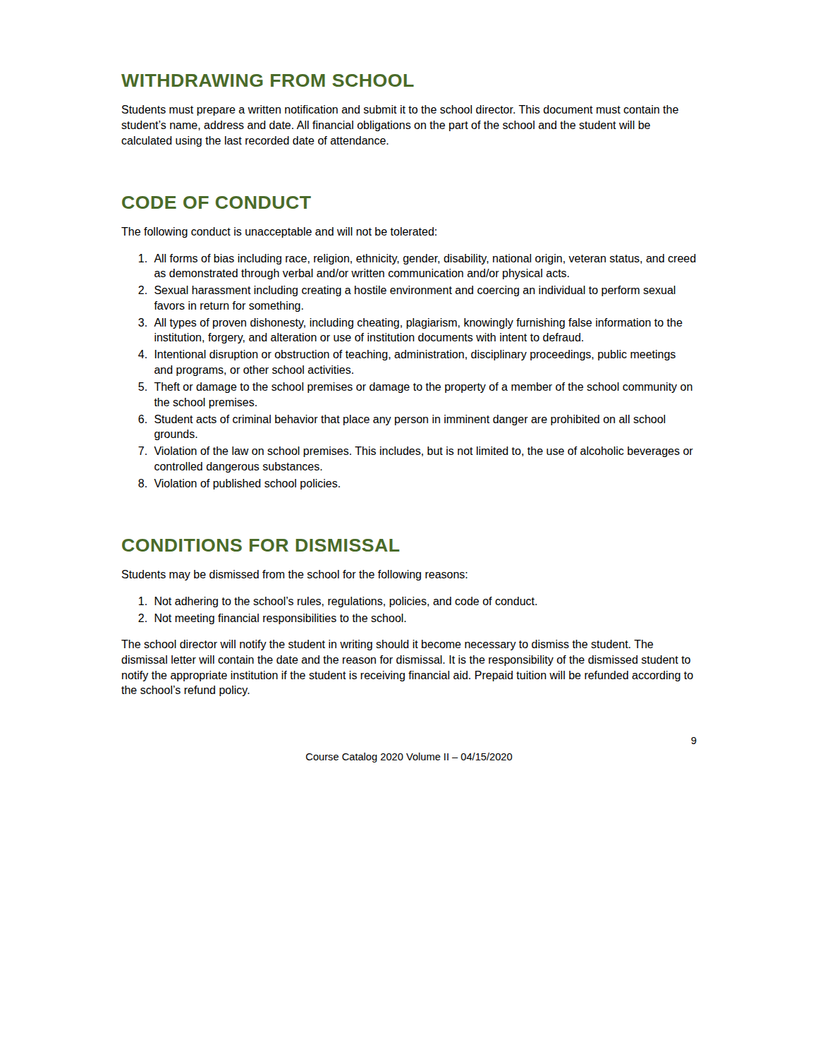WITHDRAWING FROM SCHOOL
Students must prepare a written notification and submit it to the school director. This document must contain the student’s name, address and date. All financial obligations on the part of the school and the student will be calculated using the last recorded date of attendance.
CODE OF CONDUCT
The following conduct is unacceptable and will not be tolerated:
All forms of bias including race, religion, ethnicity, gender, disability, national origin, veteran status, and creed as demonstrated through verbal and/or written communication and/or physical acts.
Sexual harassment including creating a hostile environment and coercing an individual to perform sexual favors in return for something.
All types of proven dishonesty, including cheating, plagiarism, knowingly furnishing false information to the institution, forgery, and alteration or use of institution documents with intent to defraud.
Intentional disruption or obstruction of teaching, administration, disciplinary proceedings, public meetings and programs, or other school activities.
Theft or damage to the school premises or damage to the property of a member of the school community on the school premises.
Student acts of criminal behavior that place any person in imminent danger are prohibited on all school grounds.
Violation of the law on school premises. This includes, but is not limited to, the use of alcoholic beverages or controlled dangerous substances.
Violation of published school policies.
CONDITIONS FOR DISMISSAL
Students may be dismissed from the school for the following reasons:
Not adhering to the school’s rules, regulations, policies, and code of conduct.
Not meeting financial responsibilities to the school.
The school director will notify the student in writing should it become necessary to dismiss the student. The dismissal letter will contain the date and the reason for dismissal. It is the responsibility of the dismissed student to notify the appropriate institution if the student is receiving financial aid. Prepaid tuition will be refunded according to the school’s refund policy.
9
Course Catalog 2020 Volume II – 04/15/2020